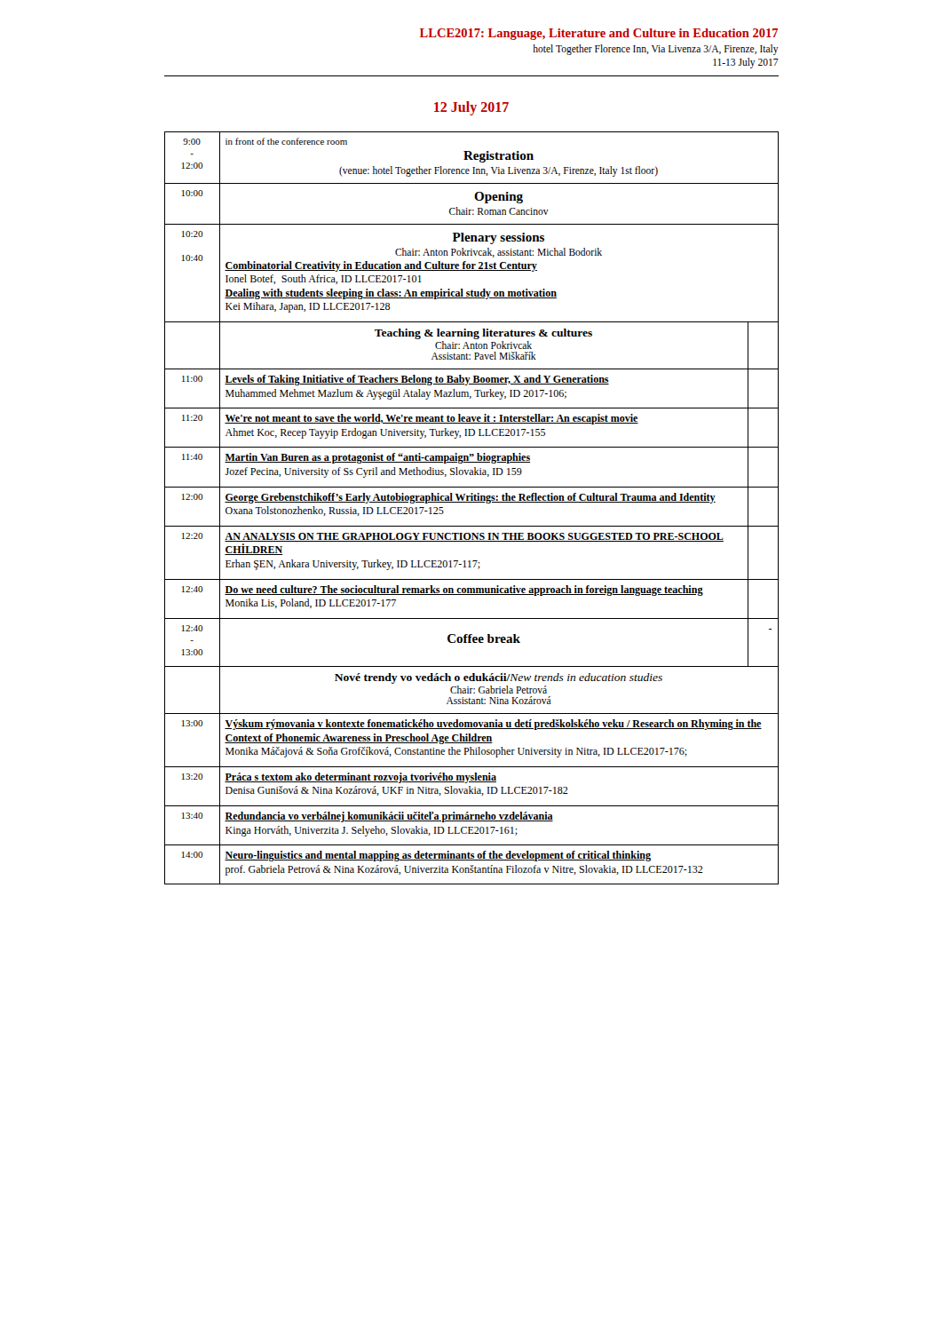LLCE2017: Language, Literature and Culture in Education 2017
hotel Together Florence Inn, Via Livenza 3/A, Firenze, Italy
11-13 July 2017
12 July 2017
| 9:00 - 12:00 | in front of the conference room Registration (venue: hotel Together Florence Inn, Via Livenza 3/A, Firenze, Italy 1st floor) |
| 10:00 | Opening Chair: Roman Cancinov |
| 10:20 10:40 | Plenary sessions Chair: Anton Pokrivcak, assistant: Michal Bodorik Combinatorial Creativity in Education and Culture for 21st Century Ionel Botef, South Africa, ID LLCE2017-101 Dealing with students sleeping in class: An empirical study on motivation Kei Mihara, Japan, ID LLCE2017-128 |
| | Teaching & learning literatures & cultures Chair: Anton Pokrivcak Assistant: Pavel Miškařík | |
| 11:00 | Levels of Taking Initiative of Teachers Belong to Baby Boomer, X and Y Generations Muhammed Mehmet Mazlum & Ayşegül Atalay Mazlum, Turkey, ID 2017-106; | |
| 11:20 | We're not meant to save the world, We're meant to leave it : Interstellar: An escapist movie Ahmet Koc, Recep Tayyip Erdogan University, Turkey, ID LLCE2017-155 | |
| 11:40 | Martin Van Buren as a protagonist of “anti-campaign” biographies Jozef Pecina, University of Ss Cyril and Methodius, Slovakia, ID 159 | |
| 12:00 | George Grebenstchikoff’s Early Autobiographical Writings: the Reflection of Cultural Trauma and Identity Oxana Tolstonozhenko, Russia, ID LLCE2017-125 | |
| 12:20 | AN ANALYSIS ON THE GRAPHOLOGY FUNCTIONS IN THE BOOKS SUGGESTED TO PRE-SCHOOL CHİLDREN Erhan ŞEN, Ankara University, Turkey, ID LLCE2017-117; | |
| 12:40 | Do we need culture? The sociocultural remarks on communicative approach in foreign language teaching Monika Lis, Poland, ID LLCE2017-177 | |
| 12:40 - 13:00 | Coffee break | - |
| | Nové trendy vo vedách o edukácii/ New trends in education studies Chair: Gabriela Petrová Assistant: Nina Kozárová |
| 13:00 | Výskum rýmovania v kontexte fonematického uvedomovania u detí predškolského veku / Research on Rhyming in the Context of Phonemic Awareness in Preschool Age Children Monika Máčajová & Soňa Grofčíková, Constantine the Philosopher University in Nitra, ID LLCE2017-176; |
| 13:20 | Práca s textom ako determinant rozvoja tvorivého myslenia Denisa Gunišová & Nina Kozárová, UKF in Nitra, Slovakia, ID LLCE2017-182 |
| 13:40 | Redundancia vo verbálnej komunikácii učiteľa primárneho vzdelávania Kinga Horváth, Univerzita J. Selyeho, Slovakia, ID LLCE2017-161; |
| 14:00 | Neuro-linguistics and mental mapping as determinants of the development of critical thinking prof. Gabriela Petrová & Nina Kozárová, Univerzita Konštantína Filozofa v Nitre, Slovakia, ID LLCE2017-132 |